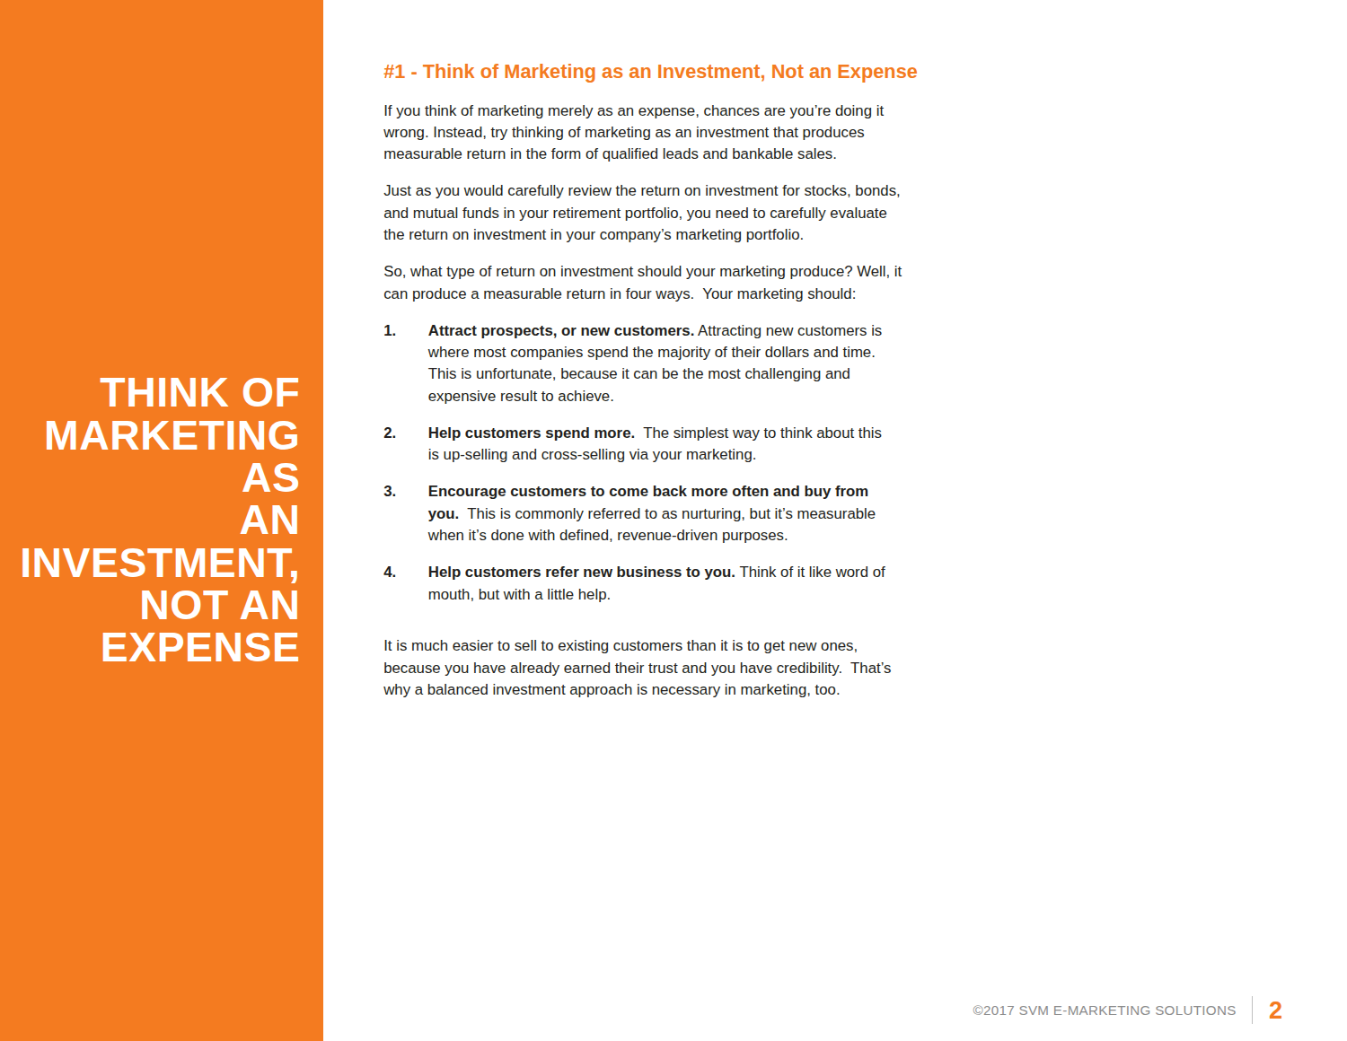Think of
Marketing as
an Investment,
Not an Expense
#1 - Think of Marketing as an Investment, Not an Expense
If you think of marketing merely as an expense, chances are you’re doing it wrong. Instead, try thinking of marketing as an investment that produces measurable return in the form of qualified leads and bankable sales.
Just as you would carefully review the return on investment for stocks, bonds, and mutual funds in your retirement portfolio, you need to carefully evaluate the return on investment in your company’s marketing portfolio.
So, what type of return on investment should your marketing produce? Well, it can produce a measurable return in four ways. Your marketing should:
Attract prospects, or new customers. Attracting new customers is where most companies spend the majority of their dollars and time. This is unfortunate, because it can be the most challenging and expensive result to achieve.
Help customers spend more. The simplest way to think about this is up-selling and cross-selling via your marketing.
Encourage customers to come back more often and buy from you. This is commonly referred to as nurturing, but it’s measurable when it’s done with defined, revenue-driven purposes.
Help customers refer new business to you. Think of it like word of mouth, but with a little help.
It is much easier to sell to existing customers than it is to get new ones, because you have already earned their trust and you have credibility. That’s why a balanced investment approach is necessary in marketing, too.
©2017 SVM E-MARKETING SOLUTIONS 2